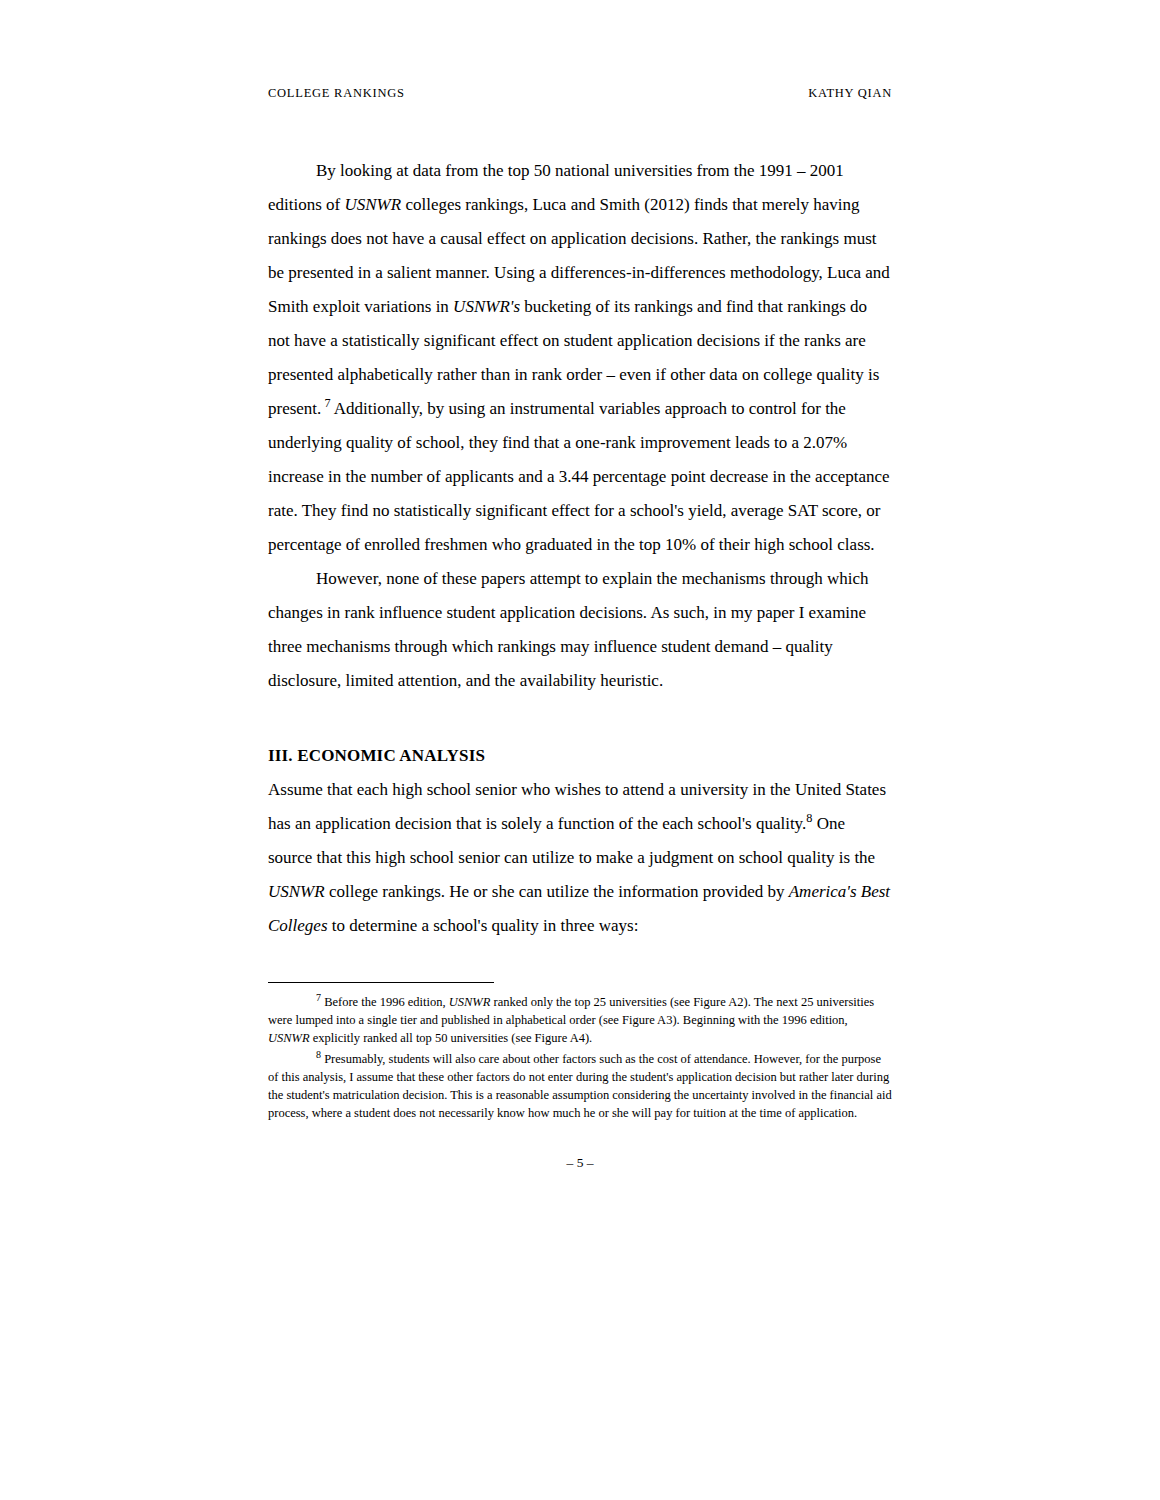COLLEGE RANKINGS KATHY QIAN
By looking at data from the top 50 national universities from the 1991 – 2001 editions of USNWR colleges rankings, Luca and Smith (2012) finds that merely having rankings does not have a causal effect on application decisions. Rather, the rankings must be presented in a salient manner. Using a differences-in-differences methodology, Luca and Smith exploit variations in USNWR's bucketing of its rankings and find that rankings do not have a statistically significant effect on student application decisions if the ranks are presented alphabetically rather than in rank order – even if other data on college quality is present. 7 Additionally, by using an instrumental variables approach to control for the underlying quality of school, they find that a one-rank improvement leads to a 2.07% increase in the number of applicants and a 3.44 percentage point decrease in the acceptance rate. They find no statistically significant effect for a school's yield, average SAT score, or percentage of enrolled freshmen who graduated in the top 10% of their high school class.
However, none of these papers attempt to explain the mechanisms through which changes in rank influence student application decisions. As such, in my paper I examine three mechanisms through which rankings may influence student demand – quality disclosure, limited attention, and the availability heuristic.
III. ECONOMIC ANALYSIS
Assume that each high school senior who wishes to attend a university in the United States has an application decision that is solely a function of the each school's quality.8 One source that this high school senior can utilize to make a judgment on school quality is the USNWR college rankings. He or she can utilize the information provided by America's Best Colleges to determine a school's quality in three ways:
7 Before the 1996 edition, USNWR ranked only the top 25 universities (see Figure A2). The next 25 universities were lumped into a single tier and published in alphabetical order (see Figure A3). Beginning with the 1996 edition, USNWR explicitly ranked all top 50 universities (see Figure A4).
8 Presumably, students will also care about other factors such as the cost of attendance. However, for the purpose of this analysis, I assume that these other factors do not enter during the student's application decision but rather later during the student's matriculation decision. This is a reasonable assumption considering the uncertainty involved in the financial aid process, where a student does not necessarily know how much he or she will pay for tuition at the time of application.
– 5 –